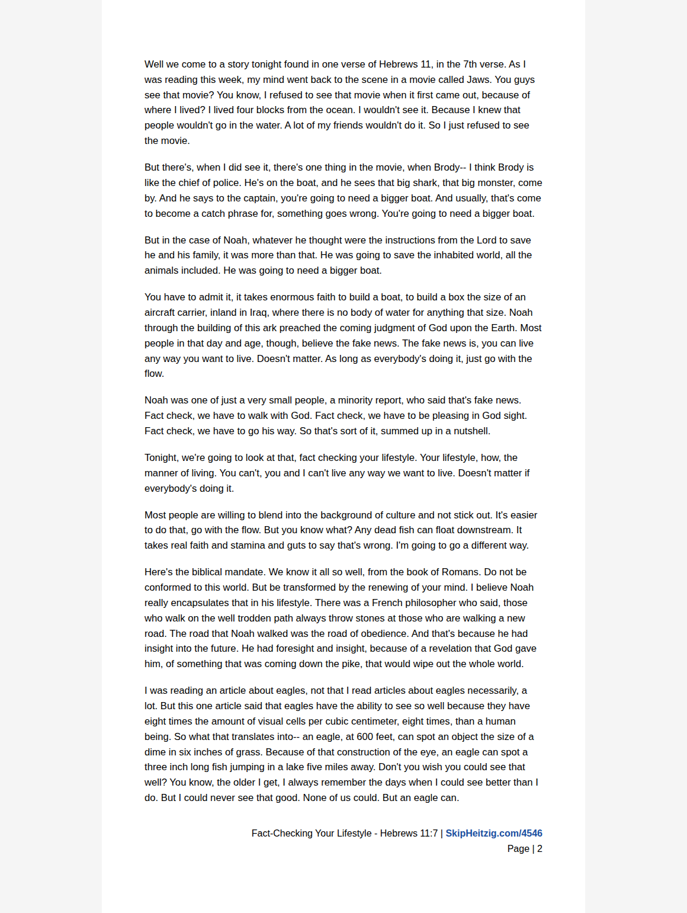Well we come to a story tonight found in one verse of Hebrews 11, in the 7th verse. As I was reading this week, my mind went back to the scene in a movie called Jaws. You guys see that movie? You know, I refused to see that movie when it first came out, because of where I lived? I lived four blocks from the ocean. I wouldn't see it. Because I knew that people wouldn't go in the water. A lot of my friends wouldn't do it. So I just refused to see the movie.
But there's, when I did see it, there's one thing in the movie, when Brody-- I think Brody is like the chief of police. He's on the boat, and he sees that big shark, that big monster, come by. And he says to the captain, you're going to need a bigger boat. And usually, that's come to become a catch phrase for, something goes wrong. You're going to need a bigger boat.
But in the case of Noah, whatever he thought were the instructions from the Lord to save he and his family, it was more than that. He was going to save the inhabited world, all the animals included. He was going to need a bigger boat.
You have to admit it, it takes enormous faith to build a boat, to build a box the size of an aircraft carrier, inland in Iraq, where there is no body of water for anything that size. Noah through the building of this ark preached the coming judgment of God upon the Earth. Most people in that day and age, though, believe the fake news. The fake news is, you can live any way you want to live. Doesn't matter. As long as everybody's doing it, just go with the flow.
Noah was one of just a very small people, a minority report, who said that's fake news. Fact check, we have to walk with God. Fact check, we have to be pleasing in God sight. Fact check, we have to go his way. So that's sort of it, summed up in a nutshell.
Tonight, we're going to look at that, fact checking your lifestyle. Your lifestyle, how, the manner of living. You can't, you and I can't live any way we want to live. Doesn't matter if everybody's doing it.
Most people are willing to blend into the background of culture and not stick out. It's easier to do that, go with the flow. But you know what? Any dead fish can float downstream. It takes real faith and stamina and guts to say that's wrong. I'm going to go a different way.
Here's the biblical mandate. We know it all so well, from the book of Romans. Do not be conformed to this world. But be transformed by the renewing of your mind. I believe Noah really encapsulates that in his lifestyle. There was a French philosopher who said, those who walk on the well trodden path always throw stones at those who are walking a new road. The road that Noah walked was the road of obedience. And that's because he had insight into the future. He had foresight and insight, because of a revelation that God gave him, of something that was coming down the pike, that would wipe out the whole world.
I was reading an article about eagles, not that I read articles about eagles necessarily, a lot. But this one article said that eagles have the ability to see so well because they have eight times the amount of visual cells per cubic centimeter, eight times, than a human being. So what that translates into-- an eagle, at 600 feet, can spot an object the size of a dime in six inches of grass. Because of that construction of the eye, an eagle can spot a three inch long fish jumping in a lake five miles away. Don't you wish you could see that well? You know, the older I get, I always remember the days when I could see better than I do. But I could never see that good. None of us could. But an eagle can.
Fact-Checking Your Lifestyle - Hebrews 11:7 | SkipHeitzig.com/4546 Page | 2